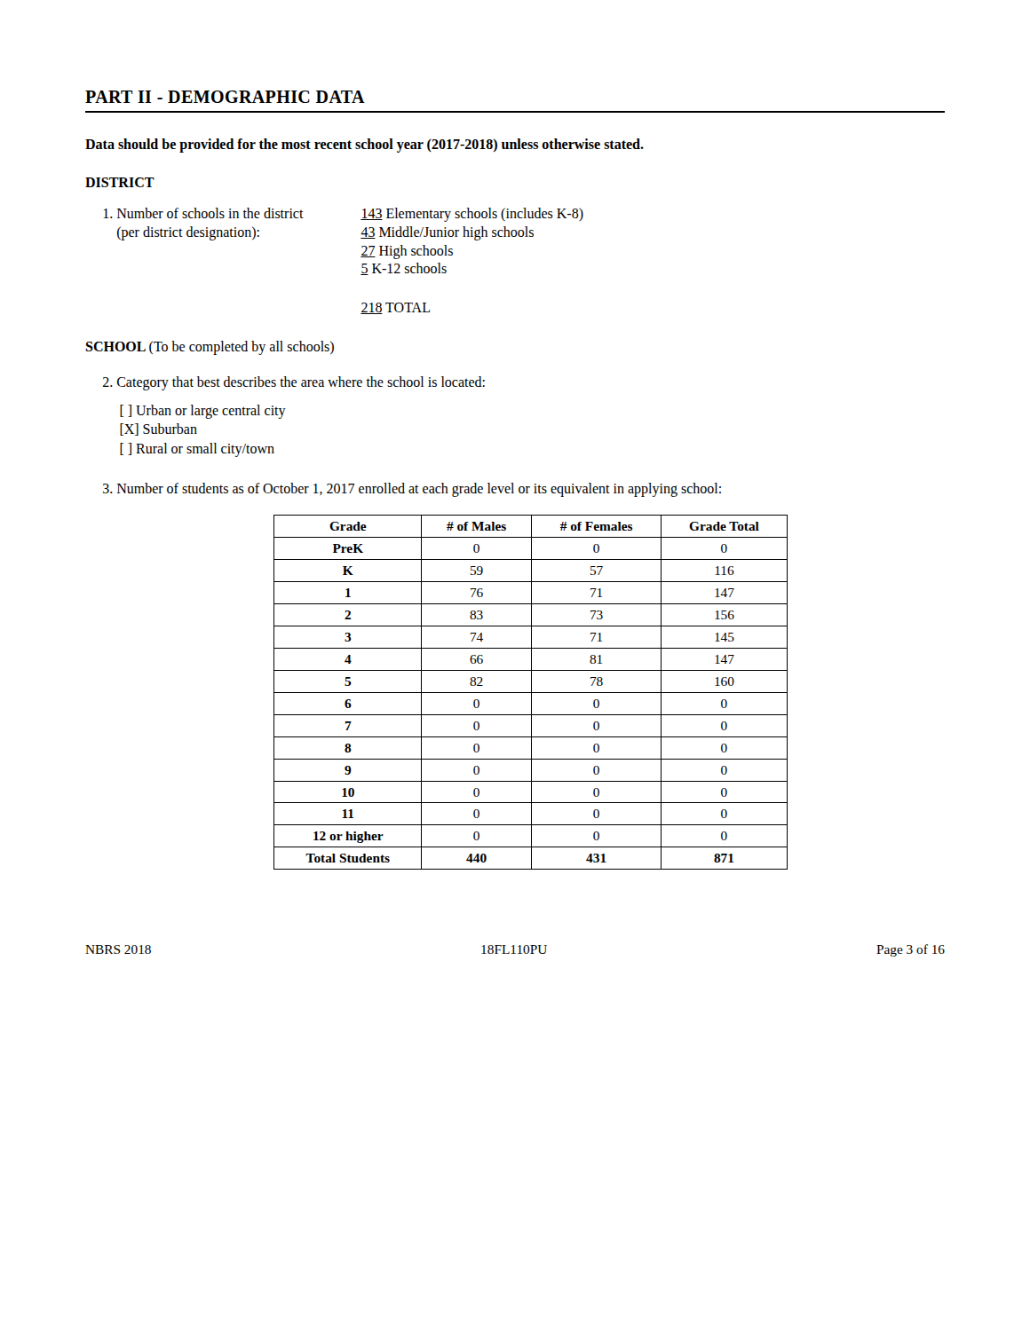PART II - DEMOGRAPHIC DATA
Data should be provided for the most recent school year (2017-2018) unless otherwise stated.
DISTRICT
Number of schools in the district
(per district designation):
143 Elementary schools (includes K-8)
43 Middle/Junior high schools
27 High schools
5 K-12 schools
218 TOTAL
SCHOOL (To be completed by all schools)
Category that best describes the area where the school is located:
[ ] Urban or large central city
[X] Suburban
[ ] Rural or small city/town
Number of students as of October 1, 2017 enrolled at each grade level or its equivalent in applying school:
| Grade | # of Males | # of Females | Grade Total |
| --- | --- | --- | --- |
| PreK | 0 | 0 | 0 |
| K | 59 | 57 | 116 |
| 1 | 76 | 71 | 147 |
| 2 | 83 | 73 | 156 |
| 3 | 74 | 71 | 145 |
| 4 | 66 | 81 | 147 |
| 5 | 82 | 78 | 160 |
| 6 | 0 | 0 | 0 |
| 7 | 0 | 0 | 0 |
| 8 | 0 | 0 | 0 |
| 9 | 0 | 0 | 0 |
| 10 | 0 | 0 | 0 |
| 11 | 0 | 0 | 0 |
| 12 or higher | 0 | 0 | 0 |
| Total Students | 440 | 431 | 871 |
NBRS 2018 18FL110PU Page 3 of 16